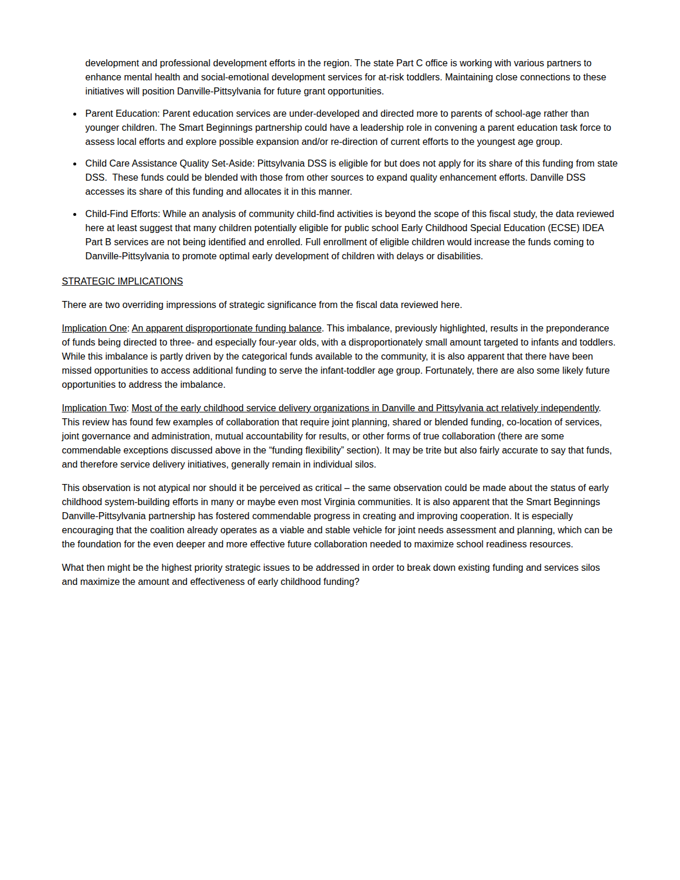development and professional development efforts in the region. The state Part C office is working with various partners to enhance mental health and social-emotional development services for at-risk toddlers. Maintaining close connections to these initiatives will position Danville-Pittsylvania for future grant opportunities.
Parent Education: Parent education services are under-developed and directed more to parents of school-age rather than younger children. The Smart Beginnings partnership could have a leadership role in convening a parent education task force to assess local efforts and explore possible expansion and/or re-direction of current efforts to the youngest age group.
Child Care Assistance Quality Set-Aside: Pittsylvania DSS is eligible for but does not apply for its share of this funding from state DSS. These funds could be blended with those from other sources to expand quality enhancement efforts. Danville DSS accesses its share of this funding and allocates it in this manner.
Child-Find Efforts: While an analysis of community child-find activities is beyond the scope of this fiscal study, the data reviewed here at least suggest that many children potentially eligible for public school Early Childhood Special Education (ECSE) IDEA Part B services are not being identified and enrolled. Full enrollment of eligible children would increase the funds coming to Danville-Pittsylvania to promote optimal early development of children with delays or disabilities.
STRATEGIC IMPLICATIONS
There are two overriding impressions of strategic significance from the fiscal data reviewed here.
Implication One: An apparent disproportionate funding balance. This imbalance, previously highlighted, results in the preponderance of funds being directed to three- and especially four-year olds, with a disproportionately small amount targeted to infants and toddlers. While this imbalance is partly driven by the categorical funds available to the community, it is also apparent that there have been missed opportunities to access additional funding to serve the infant-toddler age group. Fortunately, there are also some likely future opportunities to address the imbalance.
Implication Two: Most of the early childhood service delivery organizations in Danville and Pittsylvania act relatively independently. This review has found few examples of collaboration that require joint planning, shared or blended funding, co-location of services, joint governance and administration, mutual accountability for results, or other forms of true collaboration (there are some commendable exceptions discussed above in the “funding flexibility” section). It may be trite but also fairly accurate to say that funds, and therefore service delivery initiatives, generally remain in individual silos.
This observation is not atypical nor should it be perceived as critical – the same observation could be made about the status of early childhood system-building efforts in many or maybe even most Virginia communities. It is also apparent that the Smart Beginnings Danville-Pittsylvania partnership has fostered commendable progress in creating and improving cooperation. It is especially encouraging that the coalition already operates as a viable and stable vehicle for joint needs assessment and planning, which can be the foundation for the even deeper and more effective future collaboration needed to maximize school readiness resources.
What then might be the highest priority strategic issues to be addressed in order to break down existing funding and services silos and maximize the amount and effectiveness of early childhood funding?